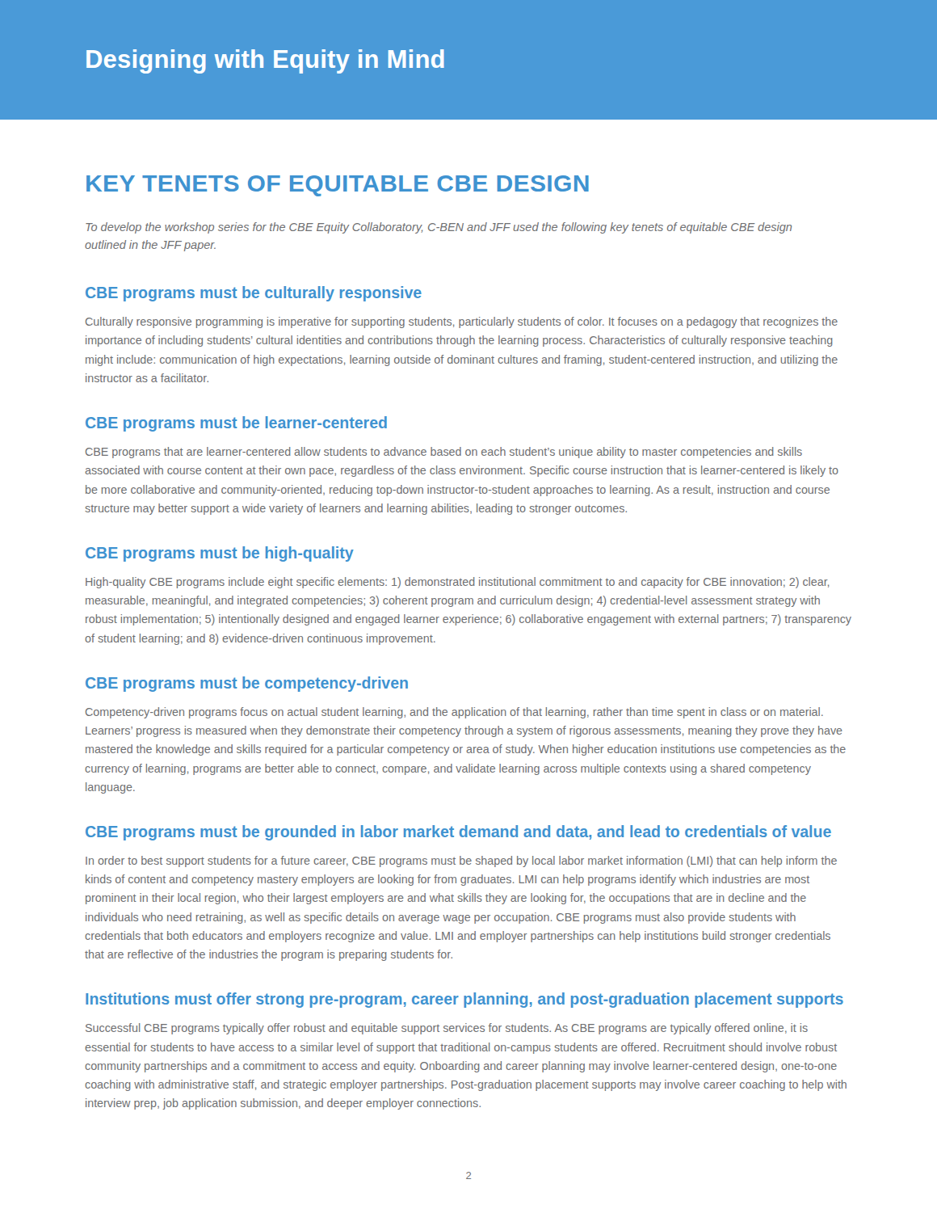Designing with Equity in Mind
KEY TENETS OF EQUITABLE CBE DESIGN
To develop the workshop series for the CBE Equity Collaboratory, C-BEN and JFF used the following key tenets of equitable CBE design outlined in the JFF paper.
CBE programs must be culturally responsive
Culturally responsive programming is imperative for supporting students, particularly students of color. It focuses on a pedagogy that recognizes the importance of including students’ cultural identities and contributions through the learning process. Characteristics of culturally responsive teaching might include: communication of high expectations, learning outside of dominant cultures and framing, student-centered instruction, and utilizing the instructor as a facilitator.
CBE programs must be learner-centered
CBE programs that are learner-centered allow students to advance based on each student’s unique ability to master competencies and skills associated with course content at their own pace, regardless of the class environment. Specific course instruction that is learner-centered is likely to be more collaborative and community-oriented, reducing top-down instructor-to-student approaches to learning. As a result, instruction and course structure may better support a wide variety of learners and learning abilities, leading to stronger outcomes.
CBE programs must be high-quality
High-quality CBE programs include eight specific elements: 1) demonstrated institutional commitment to and capacity for CBE innovation; 2) clear, measurable, meaningful, and integrated competencies; 3) coherent program and curriculum design; 4) credential-level assessment strategy with robust implementation; 5) intentionally designed and engaged learner experience; 6) collaborative engagement with external partners; 7) transparency of student learning; and 8) evidence-driven continuous improvement.
CBE programs must be competency-driven
Competency-driven programs focus on actual student learning, and the application of that learning, rather than time spent in class or on material. Learners’ progress is measured when they demonstrate their competency through a system of rigorous assessments, meaning they prove they have mastered the knowledge and skills required for a particular competency or area of study. When higher education institutions use competencies as the currency of learning, programs are better able to connect, compare, and validate learning across multiple contexts using a shared competency language.
CBE programs must be grounded in labor market demand and data, and lead to credentials of value
In order to best support students for a future career, CBE programs must be shaped by local labor market information (LMI) that can help inform the kinds of content and competency mastery employers are looking for from graduates. LMI can help programs identify which industries are most prominent in their local region, who their largest employers are and what skills they are looking for, the occupations that are in decline and the individuals who need retraining, as well as specific details on average wage per occupation. CBE programs must also provide students with credentials that both educators and employers recognize and value. LMI and employer partnerships can help institutions build stronger credentials that are reflective of the industries the program is preparing students for.
Institutions must offer strong pre-program, career planning, and post-graduation placement supports
Successful CBE programs typically offer robust and equitable support services for students. As CBE programs are typically offered online, it is essential for students to have access to a similar level of support that traditional on-campus students are offered. Recruitment should involve robust community partnerships and a commitment to access and equity. Onboarding and career planning may involve learner-centered design, one-to-one coaching with administrative staff, and strategic employer partnerships. Post-graduation placement supports may involve career coaching to help with interview prep, job application submission, and deeper employer connections.
2